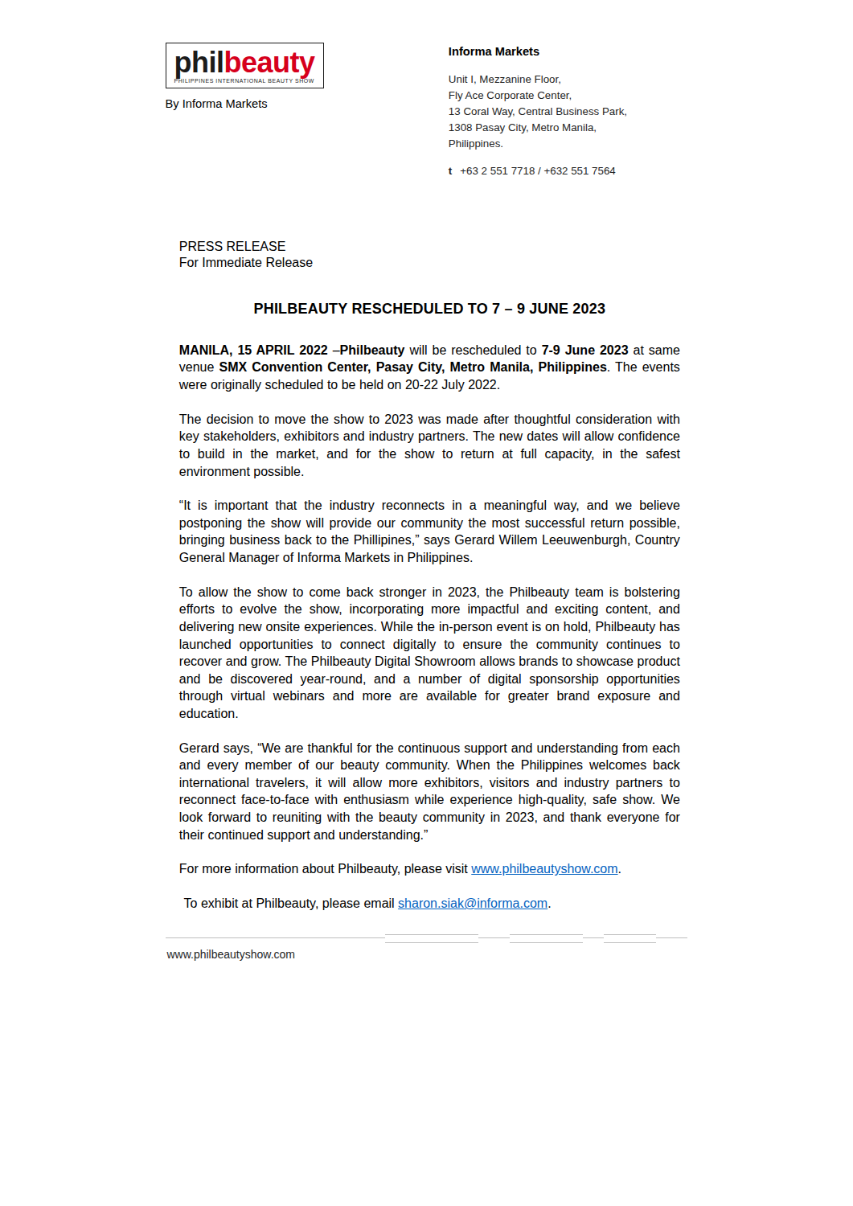phil beauty
Philippines International Beauty Show
By Informa Markets
Informa Markets
Unit I, Mezzanine Floor,
Fly Ace Corporate Center,
13 Coral Way, Central Business Park,
1308 Pasay City, Metro Manila,
Philippines.
t+63 2 551 7718 / +632 551 7564
PRESS RELEASE
For Immediate Release
PHILBEAUTY RESCHEDULED TO 7 – 9 JUNE 2023
MANILA, 15 APRIL 2022 –Philbeauty will be rescheduled to 7-9 June 2023 at same venue SMX Convention Center, Pasay City, Metro Manila, Philippines. The events were originally scheduled to be held on 20-22 July 2022.
The decision to move the show to 2023 was made after thoughtful consideration with key stakeholders, exhibitors and industry partners. The new dates will allow confidence to build in the market, and for the show to return at full capacity, in the safest environment possible.
“It is important that the industry reconnects in a meaningful way, and we believe postponing the show will provide our community the most successful return possible, bringing business back to the Phillipines,” says Gerard Willem Leeuwenburgh, Country General Manager of Informa Markets in Philippines.
To allow the show to come back stronger in 2023, the Philbeauty team is bolstering efforts to evolve the show, incorporating more impactful and exciting content, and delivering new onsite experiences. While the in-person event is on hold, Philbeauty has launched opportunities to connect digitally to ensure the community continues to recover and grow. The Philbeauty Digital Showroom allows brands to showcase product and be discovered year-round, and a number of digital sponsorship opportunities through virtual webinars and more are available for greater brand exposure and education.
Gerard says, “We are thankful for the continuous support and understanding from each and every member of our beauty community. When the Philippines welcomes back international travelers, it will allow more exhibitors, visitors and industry partners to reconnect face-to-face with enthusiasm while experience high-quality, safe show. We look forward to reuniting with the beauty community in 2023, and thank everyone for their continued support and understanding.”
For more information about Philbeauty, please visit www.philbeautyshow.com.
To exhibit at Philbeauty, please email sharon.siak@informa.com.
www.philbeautyshow.com